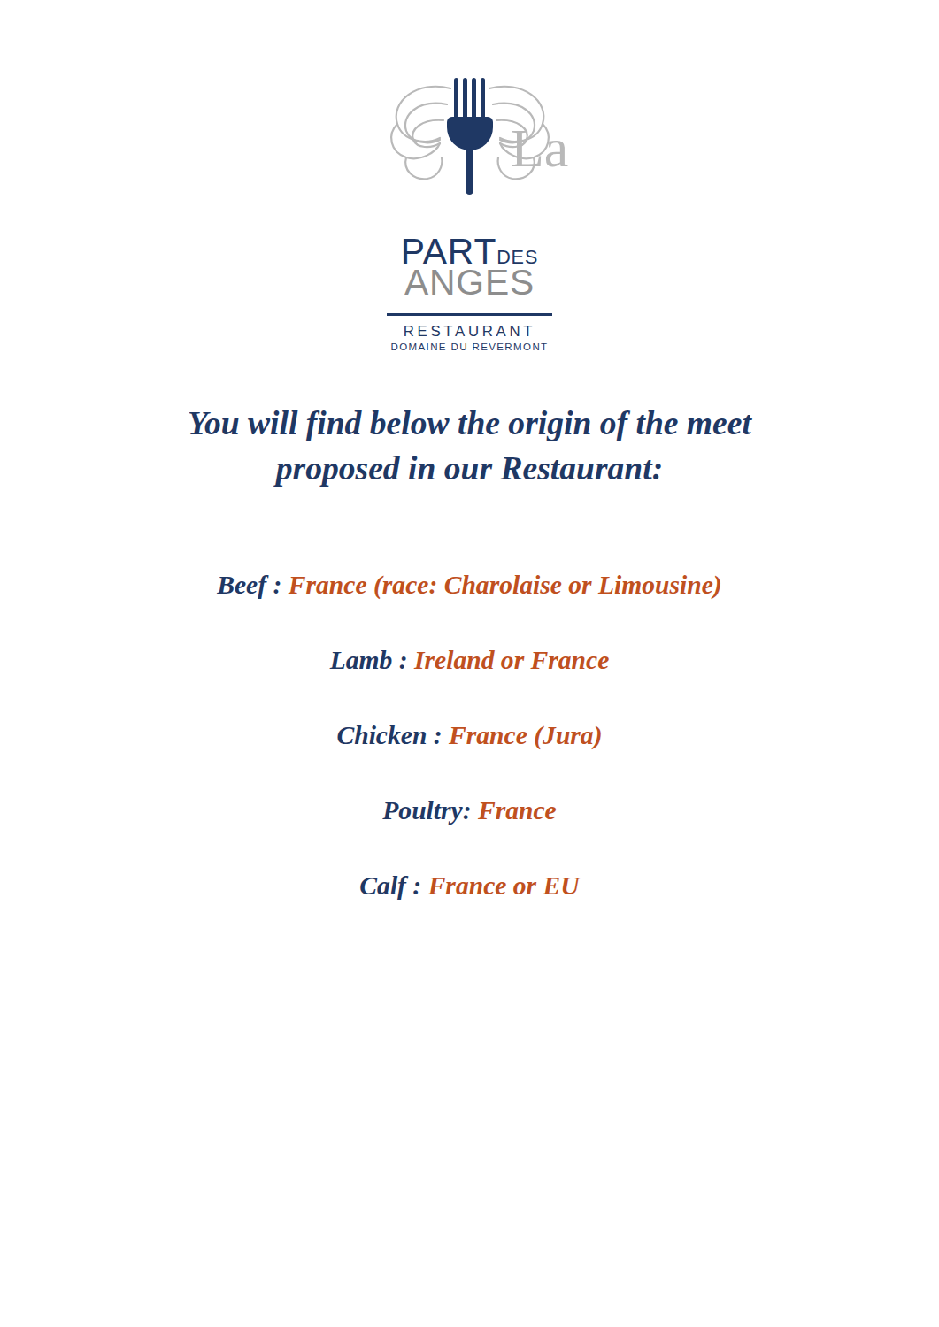La
PARTDES
ANGES
RESTAURANT
DOMAINE DU REVERMONT
You will find below the origin of the meet proposed in our Restaurant:
Beef : France (race: Charolaise or Limousine)
Lamb : Ireland or France
Chicken : France (Jura)
Poultry: France
Calf : France or EU